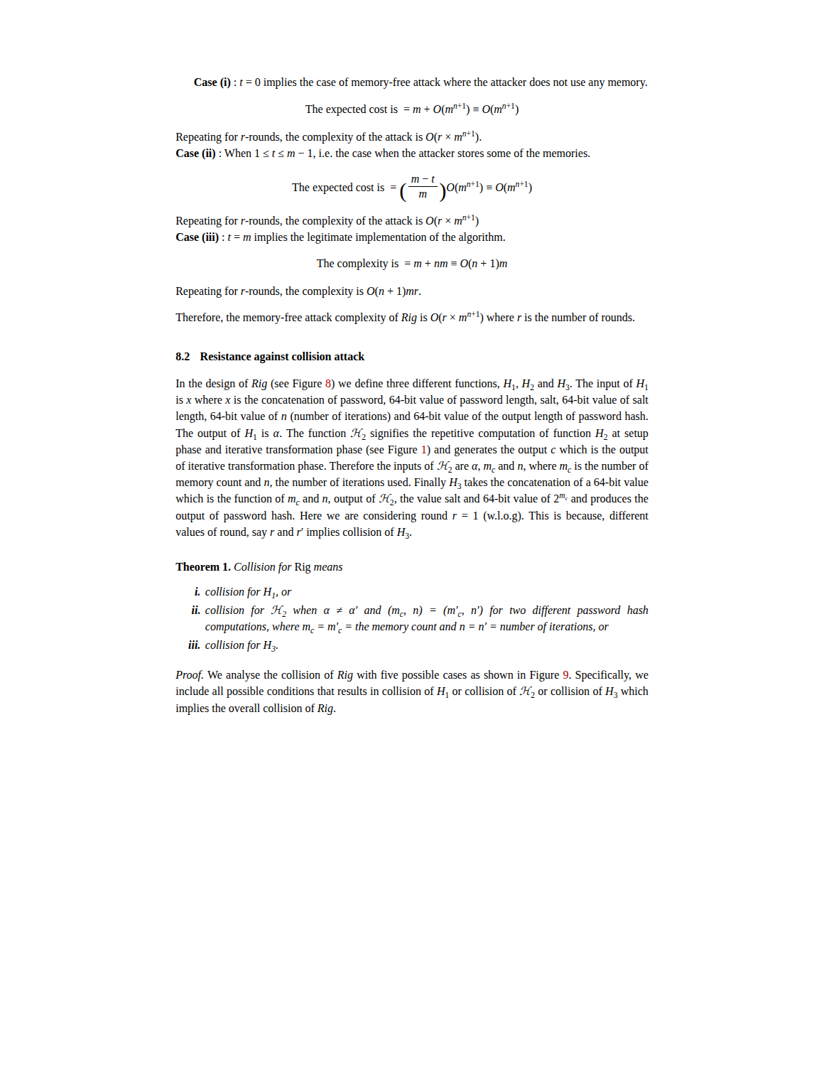Case (i) : t = 0 implies the case of memory-free attack where the attacker does not use any memory.
The expected cost is = m + O(mn+1) ≡ O(mn+1)
Repeating for r-rounds, the complexity of the attack is O(r × mn+1).
Case (ii) : When 1 ≤ t ≤ m − 1, i.e. the case when the attacker stores some of the memories.
The expected cost is = (m − t m) O(mn+1) ≡ O(mn+1)
Repeating for r-rounds, the complexity of the attack is O(r × mn+1)
Case (iii) : t = m implies the legitimate implementation of the algorithm.
The complexity is = m + nm ≡ O(n + 1)m
Repeating for r-rounds, the complexity is O(n + 1)mr.
Therefore, the memory-free attack complexity of Rig is O(r × mn+1) where r is the number of rounds.
8.2 Resistance against collision attack
In the design of Rig (see Figure 8) we define three different functions, H1, H2 and H3. The input of H1 is x where x is the concatenation of password, 64-bit value of password length, salt, 64-bit value of salt length, 64-bit value of n (number of iterations) and 64-bit value of the output length of password hash. The output of H1 is α. The function ℋ2 signifies the repetitive computation of function H2 at setup phase and iterative transformation phase (see Figure 1) and generates the output c which is the output of iterative transformation phase. Therefore the inputs of ℋ2 are α, mc and n, where mc is the number of memory count and n, the number of iterations used. Finally H3 takes the concatenation of a 64-bit value which is the function of mc and n, output of ℋ2, the value salt and 64-bit value of 2mc and produces the output of password hash. Here we are considering round r = 1 (w.l.o.g). This is because, different values of round, say r and r′ implies collision of H3.
Theorem 1. Collision for Rig means
i. collision for H1, or
ii. collision for ℋ2 when α ≠ α′ and (mc, n) = (m′c, n′) for two different password hash computations, where mc = m′c = the memory count and n = n′ = number of iterations, or
iii. collision for H3.
Proof. We analyse the collision of Rig with five possible cases as shown in Figure 9. Specifically, we include all possible conditions that results in collision of H1 or collision of ℋ2 or collision of H3 which implies the overall collision of Rig.